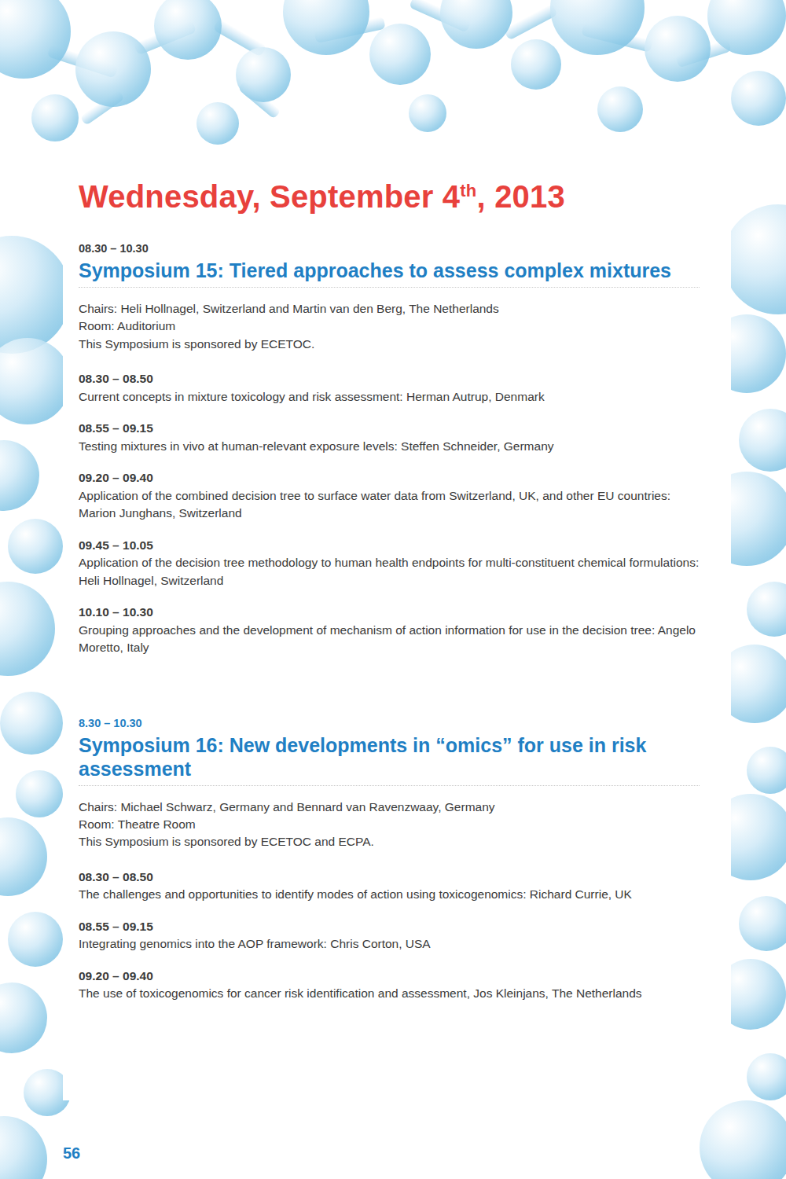Wednesday, September 4th, 2013
08.30 – 10.30
Symposium 15: Tiered approaches to assess complex mixtures
Chairs: Heli Hollnagel, Switzerland and Martin van den Berg, The Netherlands Room: Auditorium This Symposium is sponsored by ECETOC.
08.30 – 08.50
Current concepts in mixture toxicology and risk assessment: Herman Autrup, Denmark
08.55 – 09.15
Testing mixtures in vivo at human-relevant exposure levels: Steffen Schneider, Germany
09.20 – 09.40
Application of the combined decision tree to surface water data from Switzerland, UK, and other EU countries: Marion Junghans, Switzerland
09.45 – 10.05
Application of the decision tree methodology to human health endpoints for multi-constituent chemical formulations: Heli Hollnagel, Switzerland
10.10 – 10.30
Grouping approaches and the development of mechanism of action information for use in the decision tree: Angelo Moretto, Italy
8.30 – 10.30
Symposium 16: New developments in “omics” for use in risk assessment
Chairs: Michael Schwarz, Germany and Bennard van Ravenzwaay, Germany Room: Theatre Room This Symposium is sponsored by ECETOC and ECPA.
08.30 – 08.50
The challenges and opportunities to identify modes of action using toxicogenomics: Richard Currie, UK
08.55 – 09.15
Integrating genomics into the AOP framework: Chris Corton, USA
09.20 – 09.40
The use of toxicogenomics for cancer risk identification and assessment, Jos Kleinjans, The Netherlands
56